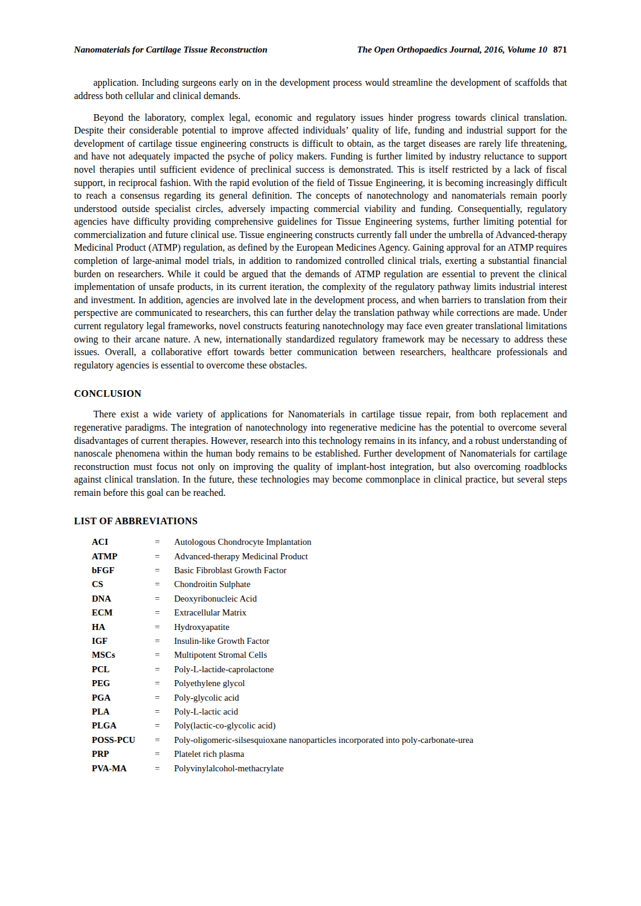Nanomaterials for Cartilage Tissue Reconstruction The Open Orthopaedics Journal, 2016, Volume 10 871
application. Including surgeons early on in the development process would streamline the development of scaffolds that address both cellular and clinical demands.
Beyond the laboratory, complex legal, economic and regulatory issues hinder progress towards clinical translation. Despite their considerable potential to improve affected individuals’ quality of life, funding and industrial support for the development of cartilage tissue engineering constructs is difficult to obtain, as the target diseases are rarely life threatening, and have not adequately impacted the psyche of policy makers. Funding is further limited by industry reluctance to support novel therapies until sufficient evidence of preclinical success is demonstrated. This is itself restricted by a lack of fiscal support, in reciprocal fashion. With the rapid evolution of the field of Tissue Engineering, it is becoming increasingly difficult to reach a consensus regarding its general definition. The concepts of nanotechnology and nanomaterials remain poorly understood outside specialist circles, adversely impacting commercial viability and funding. Consequentially, regulatory agencies have difficulty providing comprehensive guidelines for Tissue Engineering systems, further limiting potential for commercialization and future clinical use. Tissue engineering constructs currently fall under the umbrella of Advanced-therapy Medicinal Product (ATMP) regulation, as defined by the European Medicines Agency. Gaining approval for an ATMP requires completion of large-animal model trials, in addition to randomized controlled clinical trials, exerting a substantial financial burden on researchers. While it could be argued that the demands of ATMP regulation are essential to prevent the clinical implementation of unsafe products, in its current iteration, the complexity of the regulatory pathway limits industrial interest and investment. In addition, agencies are involved late in the development process, and when barriers to translation from their perspective are communicated to researchers, this can further delay the translation pathway while corrections are made. Under current regulatory legal frameworks, novel constructs featuring nanotechnology may face even greater translational limitations owing to their arcane nature. A new, internationally standardized regulatory framework may be necessary to address these issues. Overall, a collaborative effort towards better communication between researchers, healthcare professionals and regulatory agencies is essential to overcome these obstacles.
CONCLUSION
There exist a wide variety of applications for Nanomaterials in cartilage tissue repair, from both replacement and regenerative paradigms. The integration of nanotechnology into regenerative medicine has the potential to overcome several disadvantages of current therapies. However, research into this technology remains in its infancy, and a robust understanding of nanoscale phenomena within the human body remains to be established. Further development of Nanomaterials for cartilage reconstruction must focus not only on improving the quality of implant-host integration, but also overcoming roadblocks against clinical translation. In the future, these technologies may become commonplace in clinical practice, but several steps remain before this goal can be reached.
LIST OF ABBREVIATIONS
| ACI | = | Autologous Chondrocyte Implantation |
| ATMP | = | Advanced-therapy Medicinal Product |
| bFGF | = | Basic Fibroblast Growth Factor |
| CS | = | Chondroitin Sulphate |
| DNA | = | Deoxyribonucleic Acid |
| ECM | = | Extracellular Matrix |
| HA | = | Hydroxyapatite |
| IGF | = | Insulin-like Growth Factor |
| MSCs | = | Multipotent Stromal Cells |
| PCL | = | Poly-L-lactide-caprolactone |
| PEG | = | Polyethylene glycol |
| PGA | = | Poly-glycolic acid |
| PLA | = | Poly-L-lactic acid |
| PLGA | = | Poly(lactic-co-glycolic acid) |
| POSS-PCU | = | Poly-oligomeric-silsesquioxane nanoparticles incorporated into poly-carbonate-urea |
| PRP | = | Platelet rich plasma |
| PVA-MA | = | Polyvinylalcohol-methacrylate |